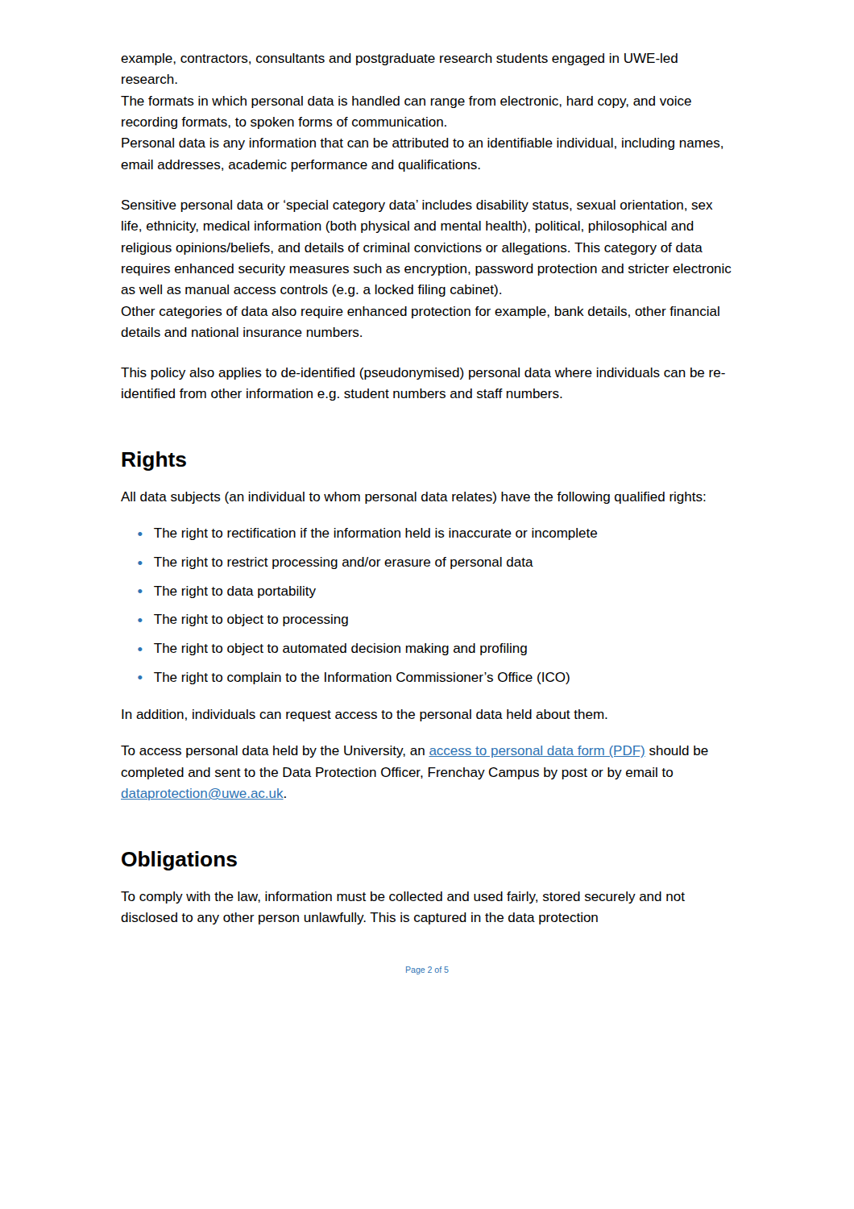example, contractors, consultants and postgraduate research students engaged in UWE-led research.
The formats in which personal data is handled can range from electronic, hard copy, and voice recording formats, to spoken forms of communication.
Personal data is any information that can be attributed to an identifiable individual, including names, email addresses, academic performance and qualifications.
Sensitive personal data or ‘special category data’ includes disability status, sexual orientation, sex life, ethnicity, medical information (both physical and mental health), political, philosophical and religious opinions/beliefs, and details of criminal convictions or allegations. This category of data requires enhanced security measures such as encryption, password protection and stricter electronic as well as manual access controls (e.g. a locked filing cabinet).
Other categories of data also require enhanced protection for example, bank details, other financial details and national insurance numbers.
This policy also applies to de-identified (pseudonymised) personal data where individuals can be re-identified from other information e.g. student numbers and staff numbers.
Rights
All data subjects (an individual to whom personal data relates) have the following qualified rights:
The right to rectification if the information held is inaccurate or incomplete
The right to restrict processing and/or erasure of personal data
The right to data portability
The right to object to processing
The right to object to automated decision making and profiling
The right to complain to the Information Commissioner’s Office (ICO)
In addition, individuals can request access to the personal data held about them.
To access personal data held by the University, an access to personal data form (PDF) should be completed and sent to the Data Protection Officer, Frenchay Campus by post or by email to dataprotection@uwe.ac.uk.
Obligations
To comply with the law, information must be collected and used fairly, stored securely and not disclosed to any other person unlawfully. This is captured in the data protection
Page 2 of 5